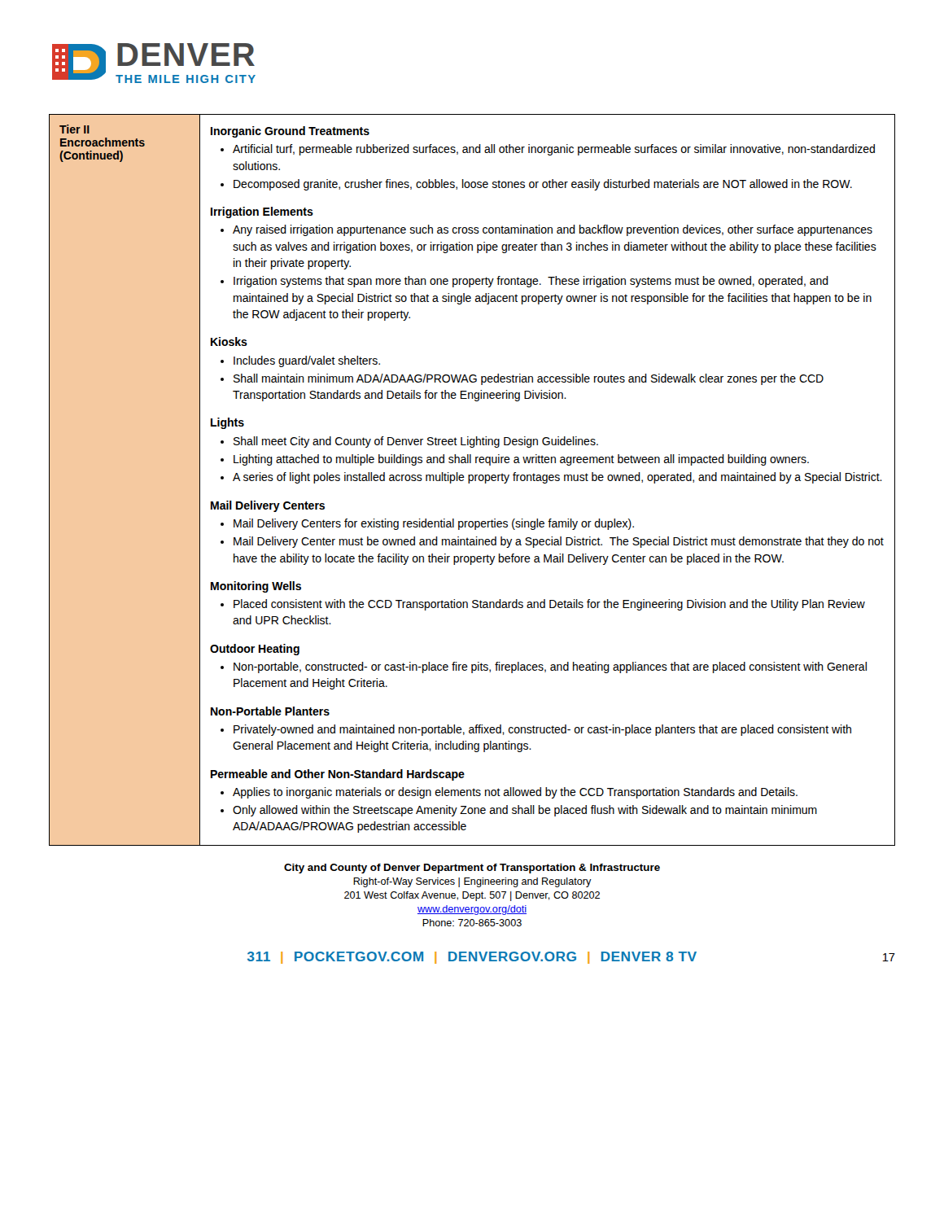DENVER
THE MILE HIGH CITY
| Tier II Encroachments (Continued) | Inorganic Ground Treatments Artificial turf, permeable rubberized surfaces, and all other inorganic permeable surfaces or similar innovative, non-standardized solutions. Decomposed granite, crusher fines, cobbles, loose stones or other easily disturbed materials are NOT allowed in the ROW. Irrigation Elements Any raised irrigation appurtenance such as cross contamination and backflow prevention devices, other surface appurtenances such as valves and irrigation boxes, or irrigation pipe greater than 3 inches in diameter without the ability to place these facilities in their private property. Irrigation systems that span more than one property frontage. These irrigation systems must be owned, operated, and maintained by a Special District so that a single adjacent property owner is not responsible for the facilities that happen to be in the ROW adjacent to their property. Kiosks Includes guard/valet shelters. Shall maintain minimum ADA/ADAAG/PROWAG pedestrian accessible routes and Sidewalk clear zones per the CCD Transportation Standards and Details for the Engineering Division. Lights Shall meet City and County of Denver Street Lighting Design Guidelines. Lighting attached to multiple buildings and shall require a written agreement between all impacted building owners. A series of light poles installed across multiple property frontages must be owned, operated, and maintained by a Special District. Mail Delivery Centers Mail Delivery Centers for existing residential properties (single family or duplex). Mail Delivery Center must be owned and maintained by a Special District. The Special District must demonstrate that they do not have the ability to locate the facility on their property before a Mail Delivery Center can be placed in the ROW. Monitoring Wells Placed consistent with the CCD Transportation Standards and Details for the Engineering Division and the Utility Plan Review and UPR Checklist. Outdoor Heating Non-portable, constructed- or cast-in-place fire pits, fireplaces, and heating appliances that are placed consistent with General Placement and Height Criteria. Non-Portable Planters Privately-owned and maintained non-portable, affixed, constructed- or cast-in-place planters that are placed consistent with General Placement and Height Criteria, including plantings. Permeable and Other Non-Standard Hardscape Applies to inorganic materials or design elements not allowed by the CCD Transportation Standards and Details. Only allowed within the Streetscape Amenity Zone and shall be placed flush with Sidewalk and to maintain minimum ADA/ADAAG/PROWAG pedestrian accessible |
City and County of Denver Department of Transportation & Infrastructure
Right-of-Way Services | Engineering and Regulatory
201 West Colfax Avenue, Dept. 507 | Denver, CO 80202
www.denvergov.org/doti
Phone: 720-865-3003
311 | POCKETGOV.COM | DENVERGOV.ORG | DENVER 8 TV
17